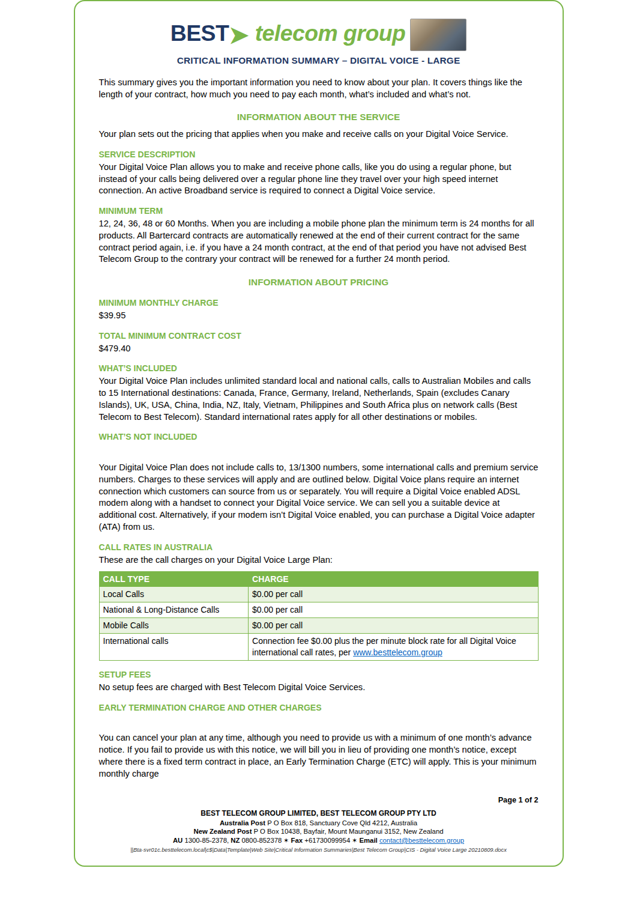BEST➤ telecom group
CRITICAL INFORMATION SUMMARY – DIGITAL VOICE - LARGE
This summary gives you the important information you need to know about your plan. It covers things like the length of your contract, how much you need to pay each month, what’s included and what’s not.
INFORMATION ABOUT THE SERVICE
Your plan sets out the pricing that applies when you make and receive calls on your Digital Voice Service.
Service Description
Your Digital Voice Plan allows you to make and receive phone calls, like you do using a regular phone, but instead of your calls being delivered over a regular phone line they travel over your high speed internet connection. An active Broadband service is required to connect a Digital Voice service.
Minimum Term
12, 24, 36, 48 or 60 Months. When you are including a mobile phone plan the minimum term is 24 months for all products. All Bartercard contracts are automatically renewed at the end of their current contract for the same contract period again, i.e. if you have a 24 month contract, at the end of that period you have not advised Best Telecom Group to the contrary your contract will be renewed for a further 24 month period.
INFORMATION ABOUT PRICING
Minimum Monthly Charge
$39.95
Total Minimum Contract Cost
$479.40
What’s Included
Your Digital Voice Plan includes unlimited standard local and national calls, calls to Australian Mobiles and calls to 15 International destinations: Canada, France, Germany, Ireland, Netherlands, Spain (excludes Canary Islands), UK, USA, China, India, NZ, Italy, Vietnam, Philippines and South Africa plus on network calls (Best Telecom to Best Telecom). Standard international rates apply for all other destinations or mobiles.
What’s Not Included
Your Digital Voice Plan does not include calls to, 13/1300 numbers, some international calls and premium service numbers. Charges to these services will apply and are outlined below. Digital Voice plans require an internet connection which customers can source from us or separately. You will require a Digital Voice enabled ADSL modem along with a handset to connect your Digital Voice service. We can sell you a suitable device at additional cost. Alternatively, if your modem isn’t Digital Voice enabled, you can purchase a Digital Voice adapter (ATA) from us.
Call Rates in Australia
These are the call charges on your Digital Voice Large Plan:
| Call Type | Charge |
| --- | --- |
| Local Calls | $0.00 per call |
| National & Long-Distance Calls | $0.00 per call |
| Mobile Calls | $0.00 per call |
| International calls | Connection fee $0.00 plus the per minute block rate for all Digital Voice international call rates, per www.besttelecom.group |
Setup Fees
No setup fees are charged with Best Telecom Digital Voice Services.
Early Termination Charge and Other Charges
You can cancel your plan at any time, although you need to provide us with a minimum of one month’s advance notice. If you fail to provide us with this notice, we will bill you in lieu of providing one month’s notice, except where there is a fixed term contract in place, an Early Termination Charge (ETC) will apply. This is your minimum monthly charge
Page 1 of 2
BEST TELECOM GROUP LIMITED, BEST TELECOM GROUP PTY LTD
Australia Post P O Box 818, Sanctuary Cove Qld 4212, Australia
New Zealand Post P O Box 10438, Bayfair, Mount Maunganui 3152, New Zealand
AU 1300-85-2378, NZ 0800-852378 ✶ Fax +61730099954 ✶ Email contact@besttelecom.group
||Bta-svr01c.besttelecom.local|c$|Data|Template|Web Site|Critical Information Summaries|Best Telecom Group|CIS - Digital Voice Large 20210809.docx